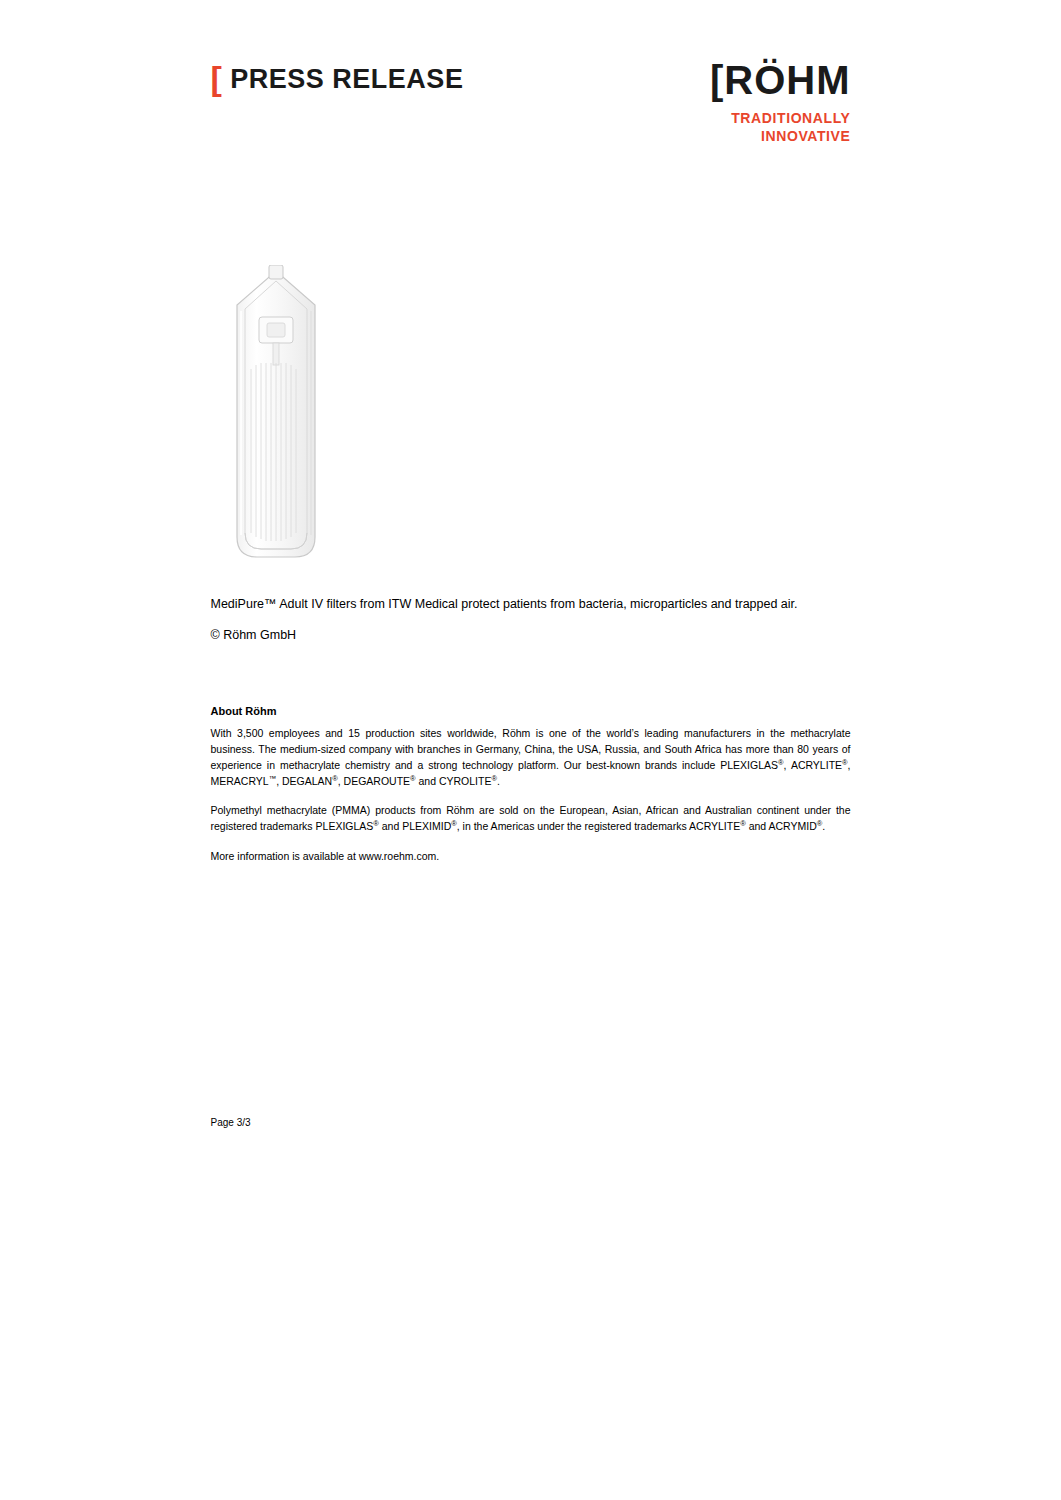[PRESS RELEASE
[RÖHM
TRADITIONALLY
INNOVATIVE
MediPure™ Adult IV filters from ITW Medical protect patients from bacteria, microparticles and trapped air.
© Röhm GmbH
About Röhm
With 3,500 employees and 15 production sites worldwide, Röhm is one of the world’s leading manufacturers in the methacrylate business. The medium-sized company with branches in Germany, China, the USA, Russia, and South Africa has more than 80 years of experience in methacrylate chemistry and a strong technology platform. Our best-known brands include PLEXIGLAS®, ACRYLITE®, MERACRYL™, DEGALAN®, DEGAROUTE® and CYROLITE®.
Polymethyl methacrylate (PMMA) products from Röhm are sold on the European, Asian, African and Australian continent under the registered trademarks PLEXIGLAS® and PLEXIMID®, in the Americas under the registered trademarks ACRYLITE® and ACRYMID®.
More information is available at www.roehm.com.
Page 3/3